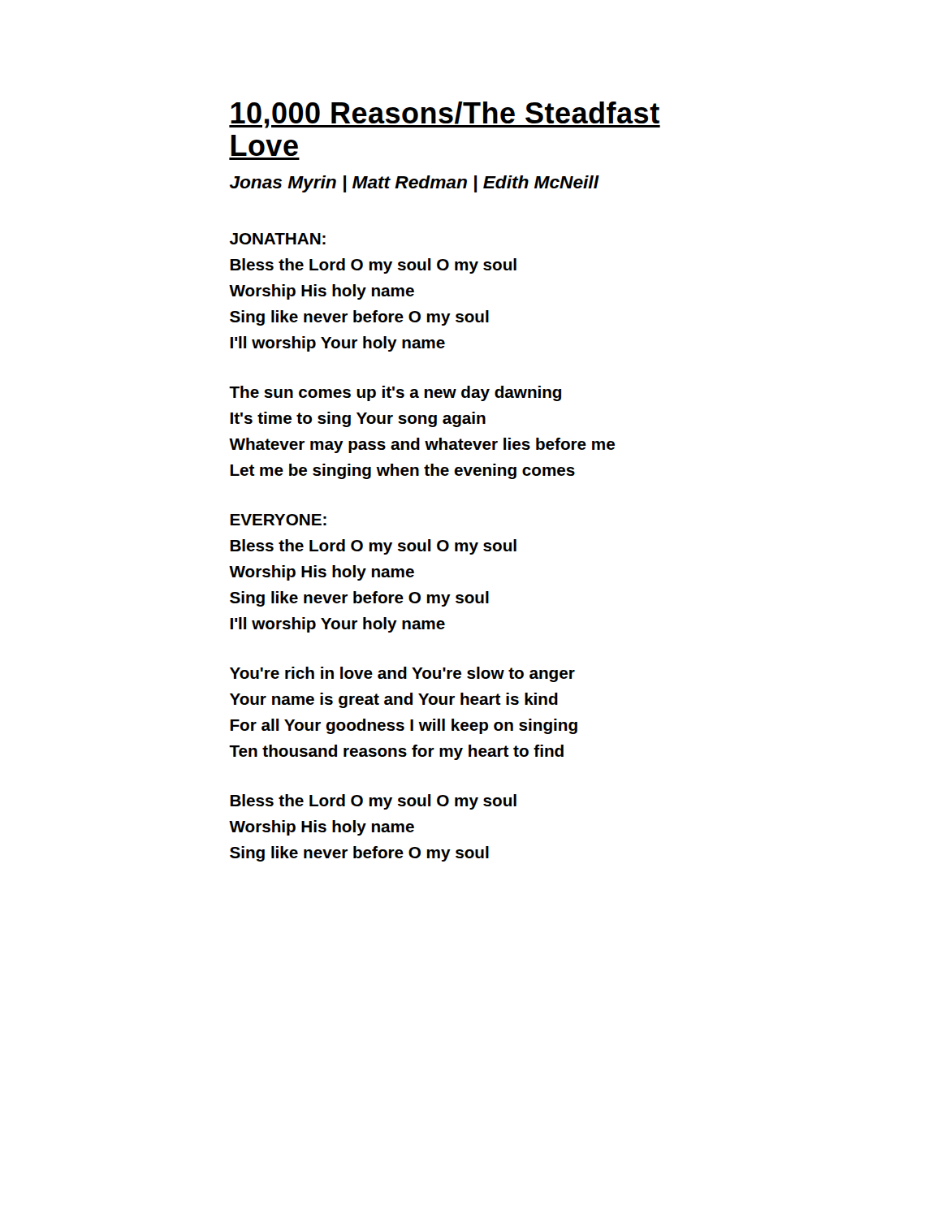10,000 Reasons/The Steadfast Love
Jonas Myrin | Matt Redman | Edith McNeill
JONATHAN:
Bless the Lord O my soul O my soul
Worship His holy name
Sing like never before O my soul
I'll worship Your holy name
The sun comes up it's a new day dawning
It's time to sing Your song again
Whatever may pass and whatever lies before me
Let me be singing when the evening comes
EVERYONE:
Bless the Lord O my soul O my soul
Worship His holy name
Sing like never before O my soul
I'll worship Your holy name
You're rich in love and You're slow to anger
Your name is great and Your heart is kind
For all Your goodness I will keep on singing
Ten thousand reasons for my heart to find
Bless the Lord O my soul O my soul
Worship His holy name
Sing like never before O my soul